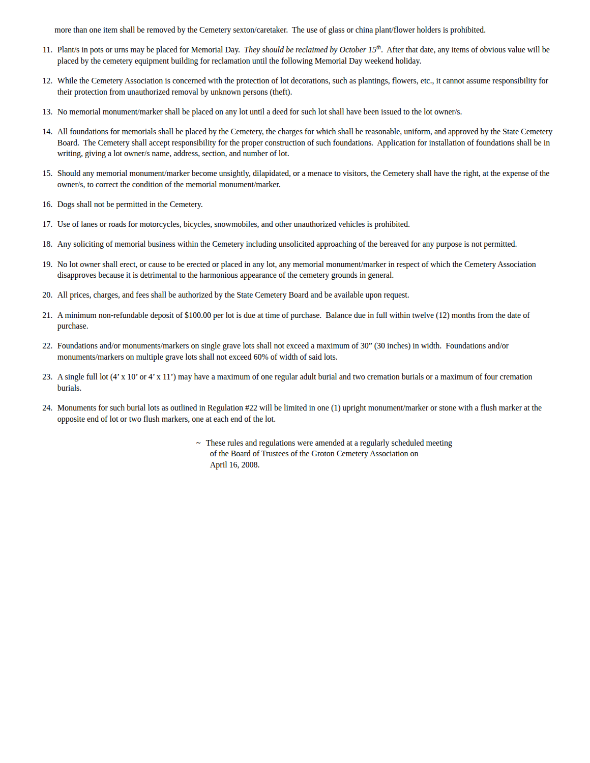more than one item shall be removed by the Cemetery sexton/caretaker. The use of glass or china plant/flower holders is prohibited.
Plant/s in pots or urns may be placed for Memorial Day. They should be reclaimed by October 15th. After that date, any items of obvious value will be placed by the cemetery equipment building for reclamation until the following Memorial Day weekend holiday.
While the Cemetery Association is concerned with the protection of lot decorations, such as plantings, flowers, etc., it cannot assume responsibility for their protection from unauthorized removal by unknown persons (theft).
No memorial monument/marker shall be placed on any lot until a deed for such lot shall have been issued to the lot owner/s.
All foundations for memorials shall be placed by the Cemetery, the charges for which shall be reasonable, uniform, and approved by the State Cemetery Board. The Cemetery shall accept responsibility for the proper construction of such foundations. Application for installation of foundations shall be in writing, giving a lot owner/s name, address, section, and number of lot.
Should any memorial monument/marker become unsightly, dilapidated, or a menace to visitors, the Cemetery shall have the right, at the expense of the owner/s, to correct the condition of the memorial monument/marker.
Dogs shall not be permitted in the Cemetery.
Use of lanes or roads for motorcycles, bicycles, snowmobiles, and other unauthorized vehicles is prohibited.
Any soliciting of memorial business within the Cemetery including unsolicited approaching of the bereaved for any purpose is not permitted.
No lot owner shall erect, or cause to be erected or placed in any lot, any memorial monument/marker in respect of which the Cemetery Association disapproves because it is detrimental to the harmonious appearance of the cemetery grounds in general.
All prices, charges, and fees shall be authorized by the State Cemetery Board and be available upon request.
A minimum non-refundable deposit of $100.00 per lot is due at time of purchase. Balance due in full within twelve (12) months from the date of purchase.
Foundations and/or monuments/markers on single grave lots shall not exceed a maximum of 30” (30 inches) in width. Foundations and/or monuments/markers on multiple grave lots shall not exceed 60% of width of said lots.
A single full lot (4’ x 10’ or 4’ x 11’) may have a maximum of one regular adult burial and two cremation burials or a maximum of four cremation burials.
Monuments for such burial lots as outlined in Regulation #22 will be limited in one (1) upright monument/marker or stone with a flush marker at the opposite end of lot or two flush markers, one at each end of the lot.
~ These rules and regulations were amended at a regularly scheduled meeting of the Board of Trustees of the Groton Cemetery Association on April 16, 2008.